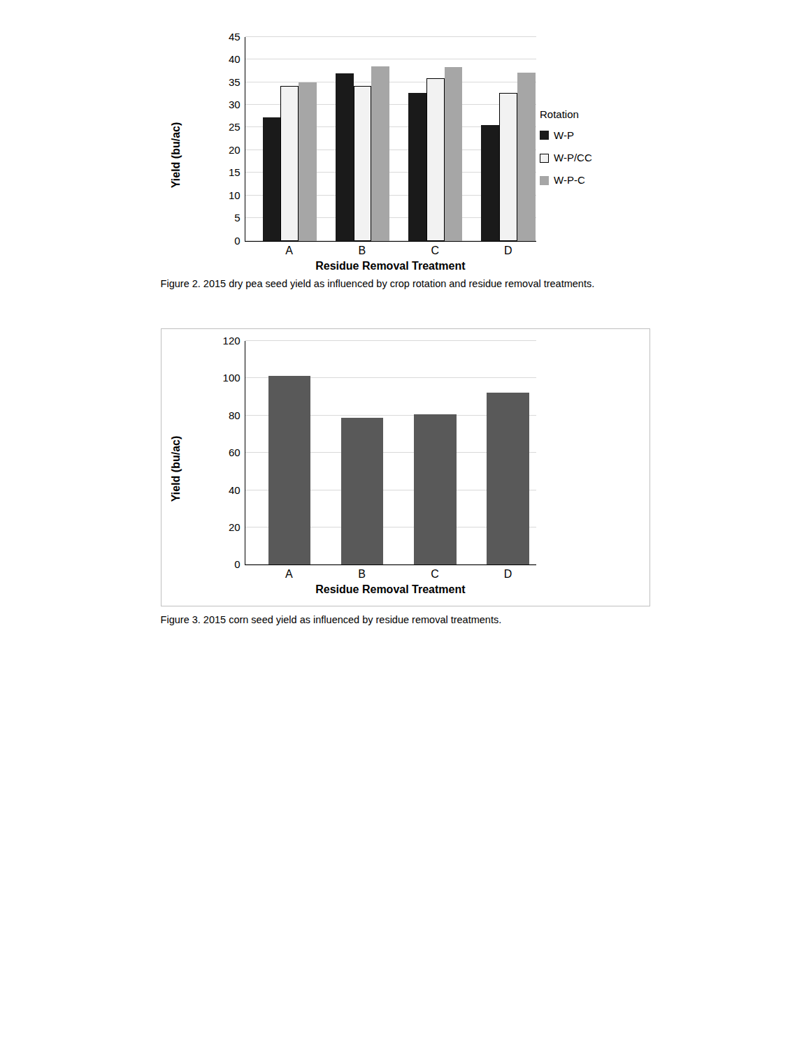Yield (bu/ac)
45
40
35
30
25
20
15
10
5
0
A B C D
Residue Removal Treatment
Rotation
W-P
W-P/CC
W-P-C
Figure 2. 2015 dry pea seed yield as influenced by crop rotation and residue removal treatments.
Yield (bu/ac)
120
100
80
60
40
20
0
A B C D
Residue Removal Treatment
Figure 3. 2015 corn seed yield as influenced by residue removal treatments.